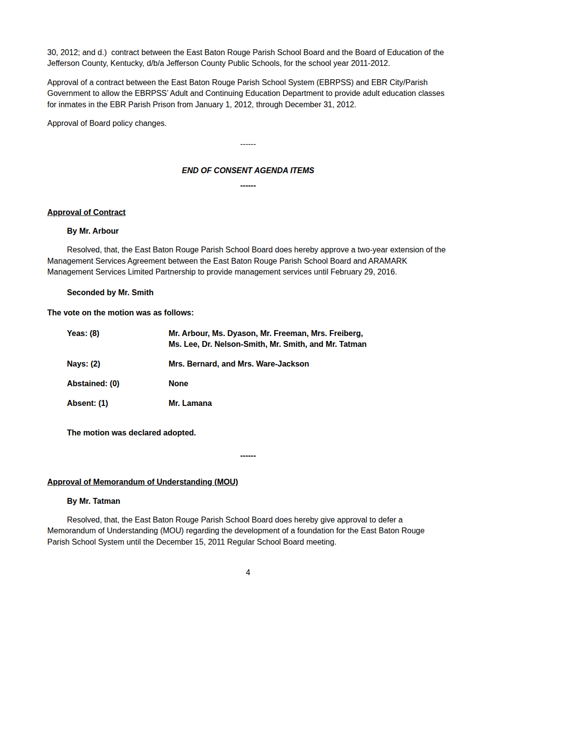30, 2012; and d.) contract between the East Baton Rouge Parish School Board and the Board of Education of the Jefferson County, Kentucky, d/b/a Jefferson County Public Schools, for the school year 2011-2012.
Approval of a contract between the East Baton Rouge Parish School System (EBRPSS) and EBR City/Parish Government to allow the EBRPSS’ Adult and Continuing Education Department to provide adult education classes for inmates in the EBR Parish Prison from January 1, 2012, through December 31, 2012.
Approval of Board policy changes.
------
END OF CONSENT AGENDA ITEMS
------
Approval of Contract
By Mr. Arbour
Resolved, that, the East Baton Rouge Parish School Board does hereby approve a two-year extension of the Management Services Agreement between the East Baton Rouge Parish School Board and ARAMARK Management Services Limited Partnership to provide management services until February 29, 2016.
Seconded by Mr. Smith
The vote on the motion was as follows:
| Yeas: (8) | Mr. Arbour, Ms. Dyason, Mr. Freeman, Mrs. Freiberg, Ms. Lee, Dr. Nelson-Smith, Mr. Smith, and Mr. Tatman |
| Nays: (2) | Mrs. Bernard, and Mrs. Ware-Jackson |
| Abstained: (0) | None |
| Absent: (1) | Mr. Lamana |
The motion was declared adopted.
------
Approval of Memorandum of Understanding (MOU)
By Mr. Tatman
Resolved, that, the East Baton Rouge Parish School Board does hereby give approval to defer a Memorandum of Understanding (MOU) regarding the development of a foundation for the East Baton Rouge Parish School System until the December 15, 2011 Regular School Board meeting.
4